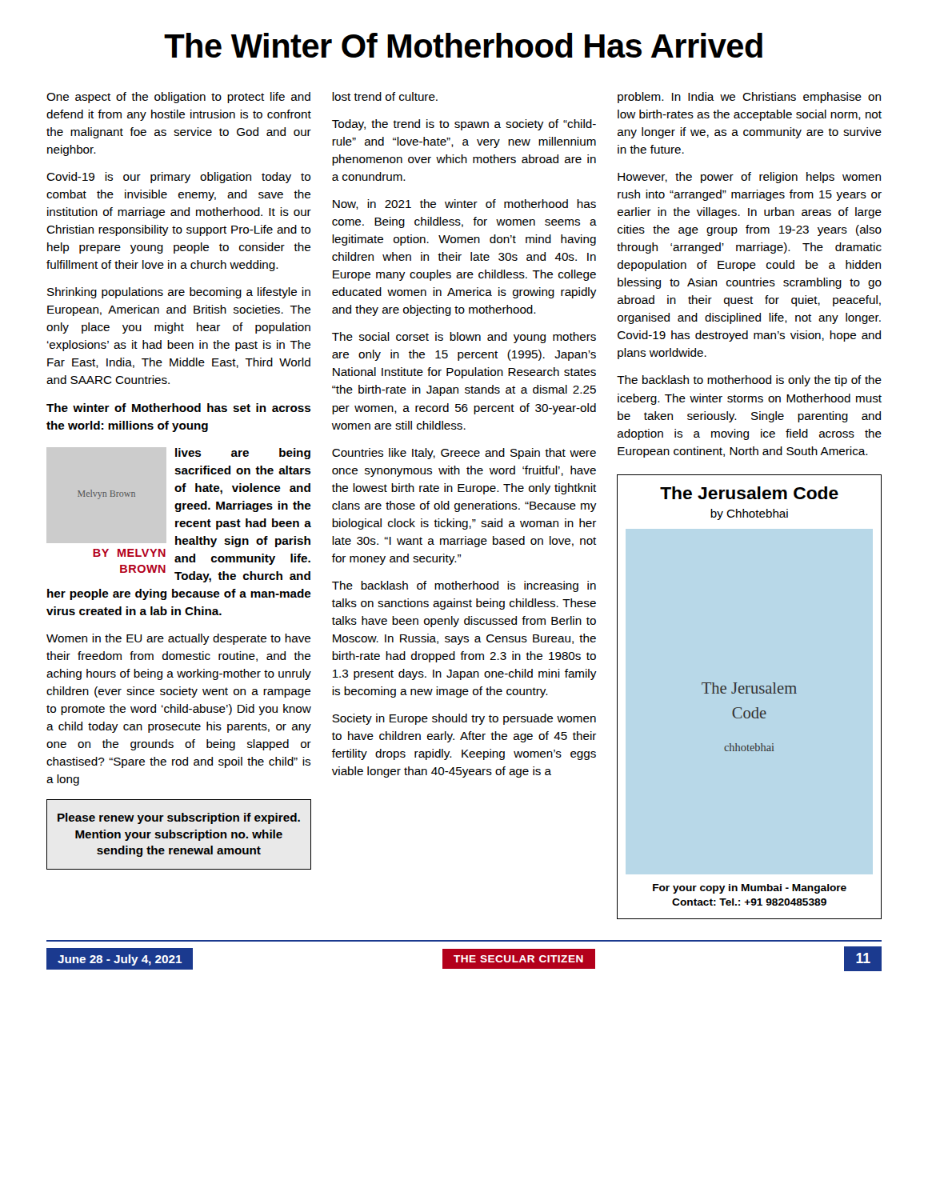The Winter Of Motherhood Has Arrived
One aspect of the obligation to protect life and defend it from any hostile intrusion is to confront the malignant foe as service to God and our neighbor.
Covid-19 is our primary obligation today to combat the invisible enemy, and save the institution of marriage and motherhood. It is our Christian responsibility to support Pro-Life and to help prepare young people to consider the fulfillment of their love in a church wedding.
Shrinking populations are becoming a lifestyle in European, American and British societies. The only place you might hear of population ‘explosions’ as it had been in the past is in The Far East, India, The Middle East, Third World and SAARC Countries.
The winter of Motherhood has set in across the world: millions of young
BY MELVYN BROWN
lives are being sacrificed on the altars of hate, violence and greed. Marriages in the recent past had been a healthy sign of parish and community life. Today, the church and her people are dying because of a man-made virus created in a lab in China.
Women in the EU are actually desperate to have their freedom from domestic routine, and the aching hours of being a working-mother to unruly children (ever since society went on a rampage to promote the word ‘child-abuse’) Did you know a child today can prosecute his parents, or any one on the grounds of being slapped or chastised? “Spare the rod and spoil the child” is a long
Please renew your subscription if expired. Mention your subscription no. while sending the renewal amount
lost trend of culture.
Today, the trend is to spawn a society of “child-rule” and “love-hate”, a very new millennium phenomenon over which mothers abroad are in a conundrum.
Now, in 2021 the winter of motherhood has come. Being childless, for women seems a legitimate option. Women don’t mind having children when in their late 30s and 40s. In Europe many couples are childless. The college educated women in America is growing rapidly and they are objecting to motherhood.
The social corset is blown and young mothers are only in the 15 percent (1995). Japan’s National Institute for Population Research states “the birth-rate in Japan stands at a dismal 2.25 per women, a record 56 percent of 30-year-old women are still childless.
Countries like Italy, Greece and Spain that were once synonymous with the word ‘fruitful’, have the lowest birth rate in Europe. The only tightknit clans are those of old generations. “Because my biological clock is ticking,” said a woman in her late 30s. “I want a marriage based on love, not for money and security.”
The backlash of motherhood is increasing in talks on sanctions against being childless. These talks have been openly discussed from Berlin to Moscow. In Russia, says a Census Bureau, the birth-rate had dropped from 2.3 in the 1980s to 1.3 present days. In Japan one-child mini family is becoming a new image of the country.
Society in Europe should try to persuade women to have children early. After the age of 45 their fertility drops rapidly. Keeping women’s eggs viable longer than 40-45years of age is a
problem. In India we Christians emphasise on low birth-rates as the acceptable social norm, not any longer if we, as a community are to survive in the future.
However, the power of religion helps women rush into “arranged” marriages from 15 years or earlier in the villages. In urban areas of large cities the age group from 19-23 years (also through ‘arranged’ marriage). The dramatic depopulation of Europe could be a hidden blessing to Asian countries scrambling to go abroad in their quest for quiet, peaceful, organised and disciplined life, not any longer. Covid-19 has destroyed man’s vision, hope and plans worldwide.
The backlash to motherhood is only the tip of the iceberg. The winter storms on Motherhood must be taken seriously. Single parenting and adoption is a moving ice field across the European continent, North and South America.
The Jerusalem Code
by Chhotebhai
For your copy in Mumbai - Mangalore
Contact: Tel.: +91 9820485389
June 28 - July 4, 2021
THE SECULAR CITIZEN
11